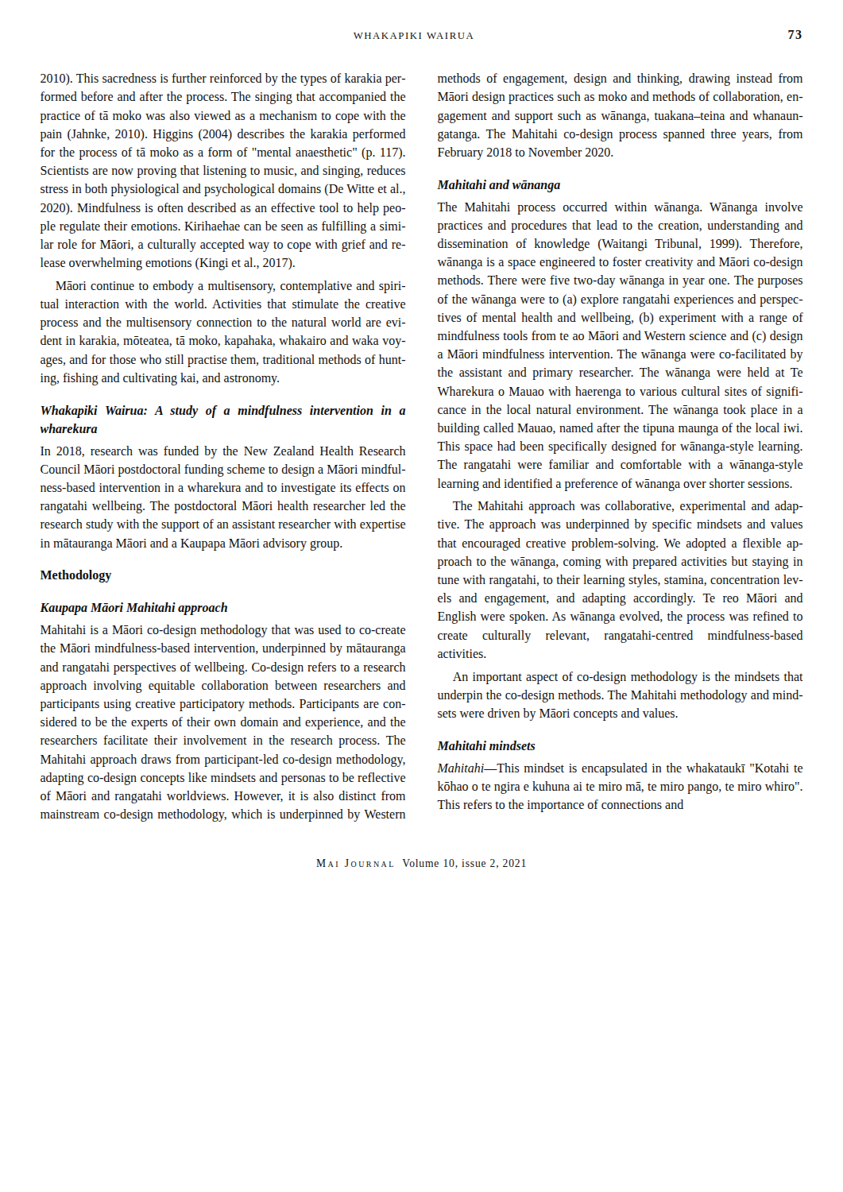Whakapiki Wairua 73
2010). This sacredness is further reinforced by the types of karakia performed before and after the process. The singing that accompanied the practice of tā moko was also viewed as a mechanism to cope with the pain (Jahnke, 2010). Higgins (2004) describes the karakia performed for the process of tā moko as a form of "mental anaesthetic" (p. 117). Scientists are now proving that listening to music, and singing, reduces stress in both physiological and psychological domains (De Witte et al., 2020). Mindfulness is often described as an effective tool to help people regulate their emotions. Kirihaehae can be seen as fulfilling a similar role for Māori, a culturally accepted way to cope with grief and release overwhelming emotions (Kingi et al., 2017).
Māori continue to embody a multisensory, contemplative and spiritual interaction with the world. Activities that stimulate the creative process and the multisensory connection to the natural world are evident in karakia, mōteatea, tā moko, kapahaka, whakairo and waka voyages, and for those who still practise them, traditional methods of hunting, fishing and cultivating kai, and astronomy.
Whakapiki Wairua: A study of a mindfulness intervention in a wharekura
In 2018, research was funded by the New Zealand Health Research Council Māori postdoctoral funding scheme to design a Māori mindfulness-based intervention in a wharekura and to investigate its effects on rangatahi wellbeing. The postdoctoral Māori health researcher led the research study with the support of an assistant researcher with expertise in mātauranga Māori and a Kaupapa Māori advisory group.
Methodology
Kaupapa Māori Mahitahi approach
Mahitahi is a Māori co-design methodology that was used to co-create the Māori mindfulness-based intervention, underpinned by mātauranga and rangatahi perspectives of wellbeing. Co-design refers to a research approach involving equitable collaboration between researchers and participants using creative participatory methods. Participants are considered to be the experts of their own domain and experience, and the researchers facilitate their involvement in the research process. The Mahitahi approach draws from participant-led co-design methodology, adapting co-design concepts like mindsets and personas to be reflective of Māori and rangatahi worldviews. However, it is also distinct from mainstream co-design methodology, which is underpinned by Western methods of engagement, design and thinking, drawing instead from Māori design practices such as moko and methods of collaboration, engagement and support such as wānanga, tuakana–teina and whanaungatanga. The Mahitahi co-design process spanned three years, from February 2018 to November 2020.
Mahitahi and wānanga
The Mahitahi process occurred within wānanga. Wānanga involve practices and procedures that lead to the creation, understanding and dissemination of knowledge (Waitangi Tribunal, 1999). Therefore, wānanga is a space engineered to foster creativity and Māori co-design methods. There were five two-day wānanga in year one. The purposes of the wānanga were to (a) explore rangatahi experiences and perspectives of mental health and wellbeing, (b) experiment with a range of mindfulness tools from te ao Māori and Western science and (c) design a Māori mindfulness intervention. The wānanga were co-facilitated by the assistant and primary researcher. The wānanga were held at Te Wharekura o Mauao with haerenga to various cultural sites of significance in the local natural environment. The wānanga took place in a building called Mauao, named after the tipuna maunga of the local iwi. This space had been specifically designed for wānanga-style learning. The rangatahi were familiar and comfortable with a wānanga-style learning and identified a preference of wānanga over shorter sessions.
The Mahitahi approach was collaborative, experimental and adaptive. The approach was underpinned by specific mindsets and values that encouraged creative problem-solving. We adopted a flexible approach to the wānanga, coming with prepared activities but staying in tune with rangatahi, to their learning styles, stamina, concentration levels and engagement, and adapting accordingly. Te reo Māori and English were spoken. As wānanga evolved, the process was refined to create culturally relevant, rangatahi-centred mindfulness-based activities.
An important aspect of co-design methodology is the mindsets that underpin the co-design methods. The Mahitahi methodology and mindsets were driven by Māori concepts and values.
Mahitahi mindsets
Mahitahi—This mindset is encapsulated in the whakataukī "Kotahi te kōhao o te ngira e kuhuna ai te miro mā, te miro pango, te miro whiro". This refers to the importance of connections and
Mai Journal Volume 10, issue 2, 2021